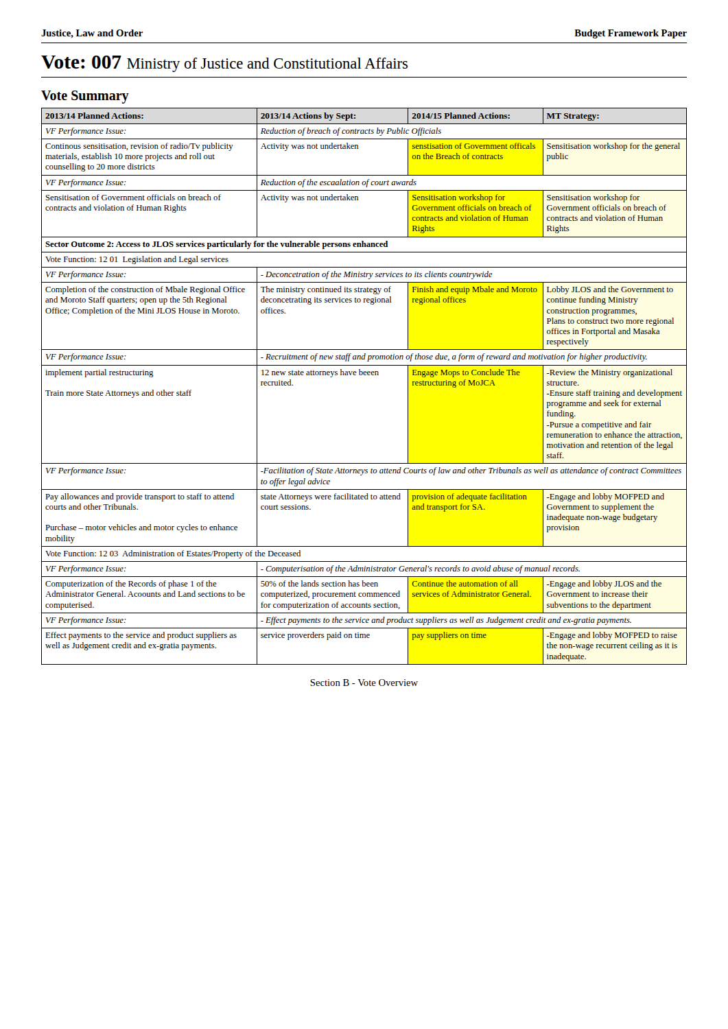Justice, Law and Order
Budget Framework Paper
Vote: 007 Ministry of Justice and Constitutional Affairs
Vote Summary
| 2013/14 Planned Actions: | 2013/14 Actions by Sept: | 2014/15 Planned Actions: | MT Strategy: |
| --- | --- | --- | --- |
| VF Performance Issue: | Reduction of breach of contracts by Public Officials |
| Continous sensitisation, revision of radio/Tv publicity materials, establish 10 more projects and roll out counselling to 20 more districts | Activity was not undertaken | senstisation of Government officals on the Breach of contracts | Sensitisation workshop for the general public |
| VF Performance Issue: | Reduction of the escaalation of court awards |
| Sensitisation of Government officials on breach of contracts and violation of Human Rights | Activity was not undertaken | Sensitisation workshop for Government officials on breach of contracts and violation of Human Rights | Sensitisation workshop for Government officials on breach of contracts and violation of Human Rights |
| Sector Outcome 2: Access to JLOS services particularly for the vulnerable persons enhanced |
| Vote Function: 12 01 Legislation and Legal services |
| VF Performance Issue: | - Deconcetration of the Ministry services to its clients countrywide |
| Completion of the construction of Mbale Regional Office and Moroto Staff quarters; open up the 5th Regional Office; Completion of the Mini JLOS House in Moroto. | The ministry continued its strategy of deconcetrating its services to regional offices. | Finish and equip Mbale and Moroto regional offices | Lobby JLOS and the Government to continue funding Ministry construction programmes, Plans to construct two more regional offices in Fortportal and Masaka respectively |
| VF Performance Issue: | - Recruitment of new staff and promotion of those due, a form of reward and motivation for higher productivity. |
| implement partial restructuring Train more State Attorneys and other staff | 12 new state attorneys have beeen recruited. | Engage Mops to Conclude The restructuring of MoJCA | -Review the Ministry organizational structure. -Ensure staff training and development programme and seek for external funding. -Pursue a competitive and fair remuneration to enhance the attraction, motivation and retention of the legal staff. |
| VF Performance Issue: | -Facilitation of State Attorneys to attend Courts of law and other Tribunals as well as attendance of contract Committees to offer legal advice |
| Pay allowances and provide transport to staff to attend courts and other Tribunals. Purchase – motor vehicles and motor cycles to enhance mobility | state Attorneys were facilitated to attend court sessions. | provision of adequate facilitation and transport for SA. | -Engage and lobby MOFPED and Government to supplement the inadequate non-wage budgetary provision |
| Vote Function: 12 03 Administration of Estates/Property of the Deceased |
| VF Performance Issue: | - Computerisation of the Administrator General's records to avoid abuse of manual records. |
| Computerization of the Records of phase 1 of the Administrator General. Acoounts and Land sections to be computerised. | 50% of the lands section has been computerized, procurement commenced for computerization of accounts section, | Continue the automation of all services of Administrator General. | -Engage and lobby JLOS and the Government to increase their subventions to the department |
| VF Performance Issue: | - Effect payments to the service and product suppliers as well as Judgement credit and ex-gratia payments. |
| Effect payments to the service and product suppliers as well as Judgement credit and ex-gratia payments. | service proverders paid on time | pay suppliers on time | -Engage and lobby MOFPED to raise the non-wage recurrent ceiling as it is inadequate. |
Section B - Vote Overview